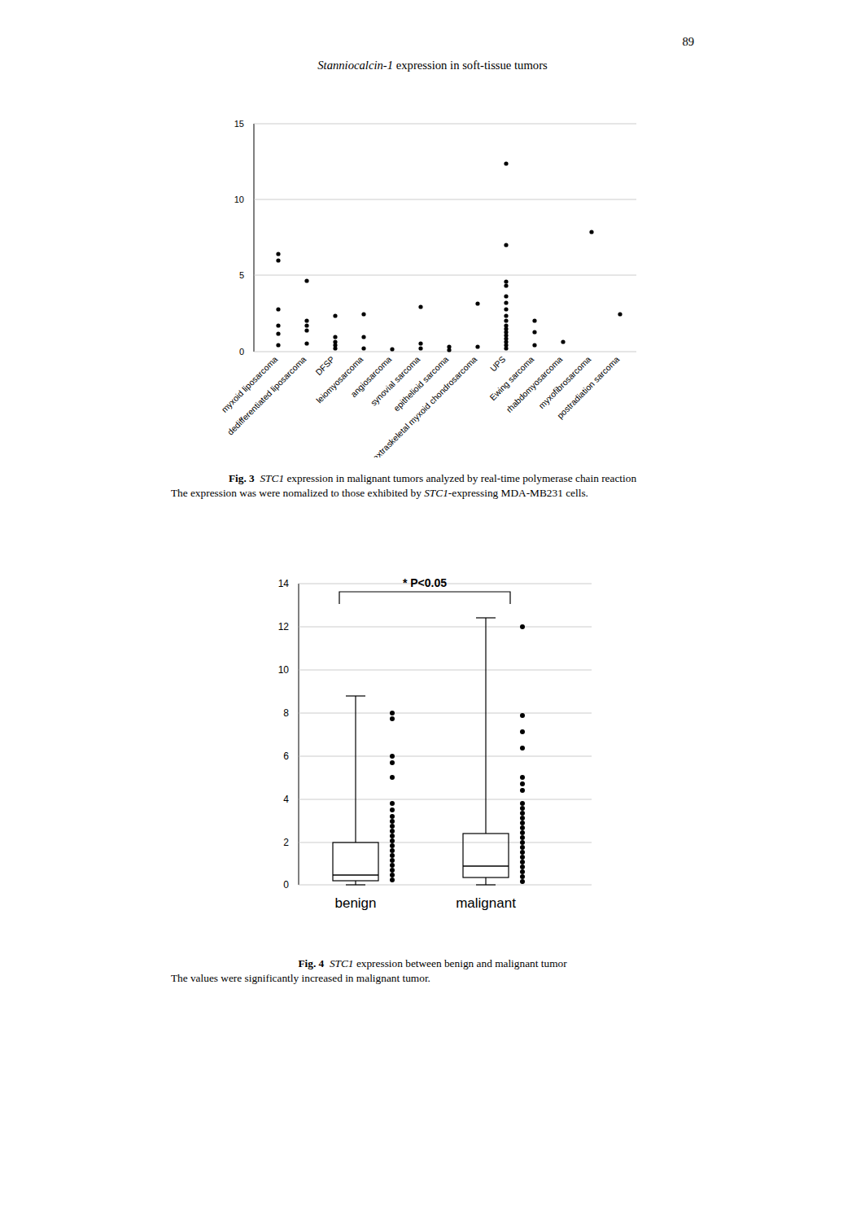89
Stanniocalcin-1 expression in soft-tissue tumors
15 10 5 0 myxoid liposarcoma dedifferentiated liposarcoma DFSP leiomyosarcoma angiosarcoma synovial sarcoma epithelioid sarcoma extraskeletal myxoid chondrosarcoma UPS Ewing sarcoma rhabdomyosarcoma myxofibrosarcoma postradiation sarcoma
Fig. 3 STC1 expression in malignant tumors analyzed by real-time polymerase chain reaction The expression was were nomalized to those exhibited by STC1-expressing MDA-MB231 cells.
14 12 10 8 6 4 2 0 * P<0.05 benign malignant
Fig. 4 STC1 expression between benign and malignant tumor The values were significantly increased in malignant tumor.